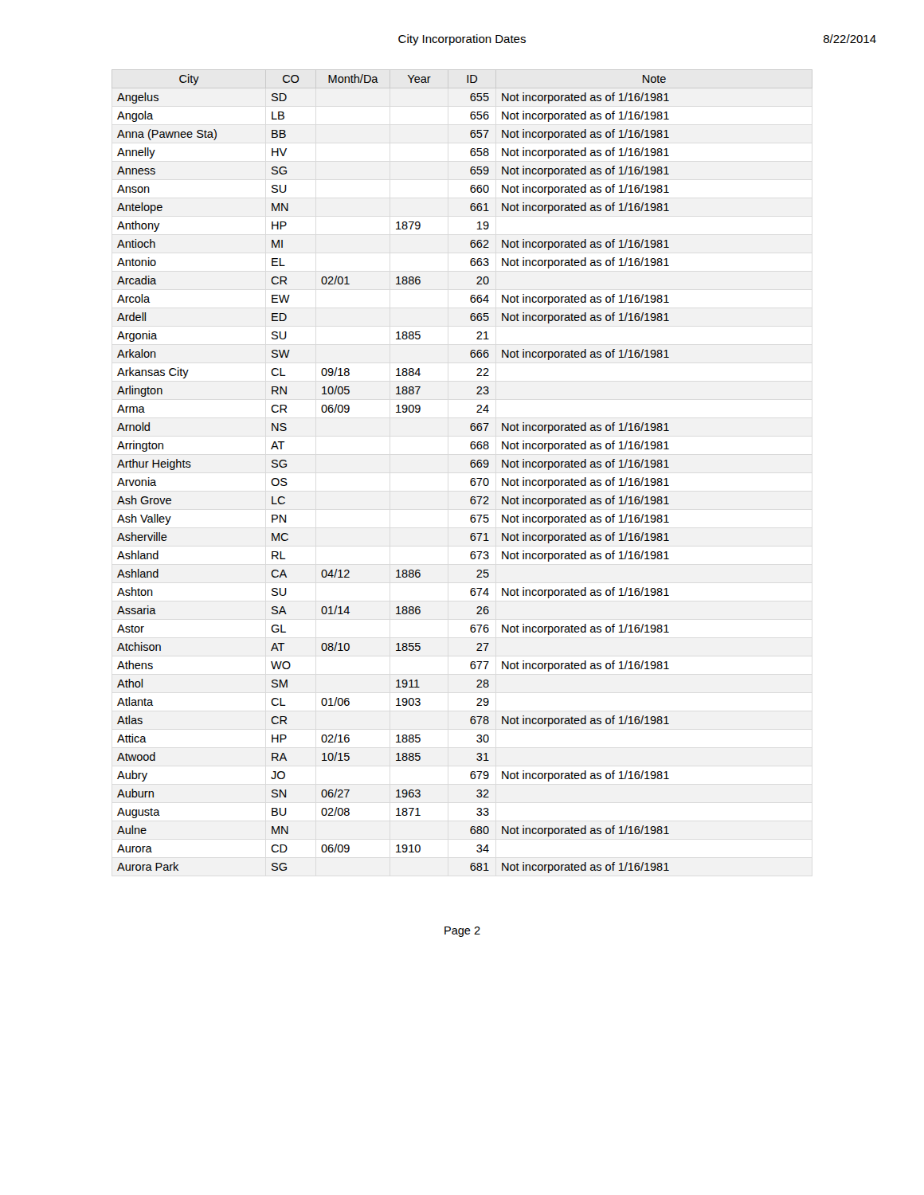City Incorporation Dates 8/22/2014
| City | CO | Month/Da | Year | ID | Note |
| --- | --- | --- | --- | --- | --- |
| Angelus | SD | | | 655 | Not incorporated as of 1/16/1981 |
| Angola | LB | | | 656 | Not incorporated as of 1/16/1981 |
| Anna (Pawnee Sta) | BB | | | 657 | Not incorporated as of 1/16/1981 |
| Annelly | HV | | | 658 | Not incorporated as of 1/16/1981 |
| Anness | SG | | | 659 | Not incorporated as of 1/16/1981 |
| Anson | SU | | | 660 | Not incorporated as of 1/16/1981 |
| Antelope | MN | | | 661 | Not incorporated as of 1/16/1981 |
| Anthony | HP | | 1879 | 19 | |
| Antioch | MI | | | 662 | Not incorporated as of 1/16/1981 |
| Antonio | EL | | | 663 | Not incorporated as of 1/16/1981 |
| Arcadia | CR | 02/01 | 1886 | 20 | |
| Arcola | EW | | | 664 | Not incorporated as of 1/16/1981 |
| Ardell | ED | | | 665 | Not incorporated as of 1/16/1981 |
| Argonia | SU | | 1885 | 21 | |
| Arkalon | SW | | | 666 | Not incorporated as of 1/16/1981 |
| Arkansas City | CL | 09/18 | 1884 | 22 | |
| Arlington | RN | 10/05 | 1887 | 23 | |
| Arma | CR | 06/09 | 1909 | 24 | |
| Arnold | NS | | | 667 | Not incorporated as of 1/16/1981 |
| Arrington | AT | | | 668 | Not incorporated as of 1/16/1981 |
| Arthur Heights | SG | | | 669 | Not incorporated as of 1/16/1981 |
| Arvonia | OS | | | 670 | Not incorporated as of 1/16/1981 |
| Ash Grove | LC | | | 672 | Not incorporated as of 1/16/1981 |
| Ash Valley | PN | | | 675 | Not incorporated as of 1/16/1981 |
| Asherville | MC | | | 671 | Not incorporated as of 1/16/1981 |
| Ashland | RL | | | 673 | Not incorporated as of 1/16/1981 |
| Ashland | CA | 04/12 | 1886 | 25 | |
| Ashton | SU | | | 674 | Not incorporated as of 1/16/1981 |
| Assaria | SA | 01/14 | 1886 | 26 | |
| Astor | GL | | | 676 | Not incorporated as of 1/16/1981 |
| Atchison | AT | 08/10 | 1855 | 27 | |
| Athens | WO | | | 677 | Not incorporated as of 1/16/1981 |
| Athol | SM | | 1911 | 28 | |
| Atlanta | CL | 01/06 | 1903 | 29 | |
| Atlas | CR | | | 678 | Not incorporated as of 1/16/1981 |
| Attica | HP | 02/16 | 1885 | 30 | |
| Atwood | RA | 10/15 | 1885 | 31 | |
| Aubry | JO | | | 679 | Not incorporated as of 1/16/1981 |
| Auburn | SN | 06/27 | 1963 | 32 | |
| Augusta | BU | 02/08 | 1871 | 33 | |
| Aulne | MN | | | 680 | Not incorporated as of 1/16/1981 |
| Aurora | CD | 06/09 | 1910 | 34 | |
| Aurora Park | SG | | | 681 | Not incorporated as of 1/16/1981 |
Page 2